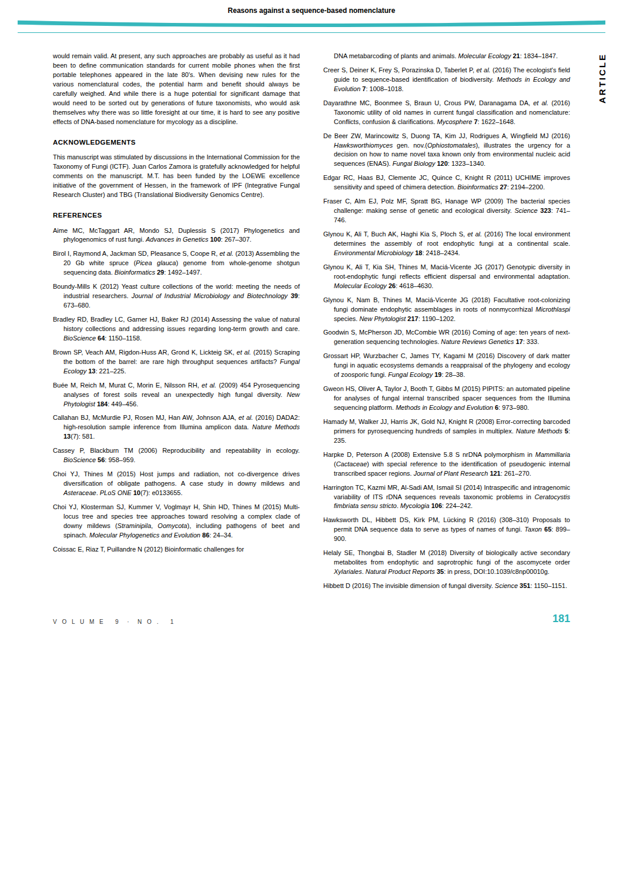Reasons against a sequence-based nomenclature
ARTICLE
would remain valid. At present, any such approaches are probably as useful as it had been to define communication standards for current mobile phones when the first portable telephones appeared in the late 80's. When devising new rules for the various nomenclatural codes, the potential harm and benefit should always be carefully weighed. And while there is a huge potential for significant damage that would need to be sorted out by generations of future taxonomists, who would ask themselves why there was so little foresight at our time, it is hard to see any positive effects of DNA-based nomenclature for mycology as a discipline.
ACKNOWLEDGEMENTS
This manuscript was stimulated by discussions in the International Commission for the Taxonomy of Fungi (ICTF). Juan Carlos Zamora is gratefully acknowledged for helpful comments on the manuscript. M.T. has been funded by the LOEWE excellence initiative of the government of Hessen, in the framework of IPF (Integrative Fungal Research Cluster) and TBG (Translational Biodiversity Genomics Centre).
REFERENCES
Aime MC, McTaggart AR, Mondo SJ, Duplessis S (2017) Phylogenetics and phylogenomics of rust fungi. Advances in Genetics 100: 267–307.
Birol I, Raymond A, Jackman SD, Pleasance S, Coope R, et al. (2013) Assembling the 20 Gb white spruce (Picea glauca) genome from whole-genome shotgun sequencing data. Bioinformatics 29: 1492–1497.
Boundy-Mills K (2012) Yeast culture collections of the world: meeting the needs of industrial researchers. Journal of Industrial Microbiology and Biotechnology 39: 673–680.
Bradley RD, Bradley LC, Garner HJ, Baker RJ (2014) Assessing the value of natural history collections and addressing issues regarding long-term growth and care. BioScience 64: 1150–1158.
Brown SP, Veach AM, Rigdon-Huss AR, Grond K, Lickteig SK, et al. (2015) Scraping the bottom of the barrel: are rare high throughput sequences artifacts? Fungal Ecology 13: 221–225.
Buée M, Reich M, Murat C, Morin E, Nilsson RH, et al. (2009) 454 Pyrosequencing analyses of forest soils reveal an unexpectedly high fungal diversity. New Phytologist 184: 449–456.
Callahan BJ, McMurdie PJ, Rosen MJ, Han AW, Johnson AJA, et al. (2016) DADA2: high-resolution sample inference from Illumina amplicon data. Nature Methods 13(7): 581.
Cassey P, Blackburn TM (2006) Reproducibility and repeatability in ecology. BioScience 56: 958–959.
Choi YJ, Thines M (2015) Host jumps and radiation, not co-divergence drives diversification of obligate pathogens. A case study in downy mildews and Asteraceae. PLoS ONE 10(7): e0133655.
Choi YJ, Klosterman SJ, Kummer V, Voglmayr H, Shin HD, Thines M (2015) Multi-locus tree and species tree approaches toward resolving a complex clade of downy mildews (Straminipila, Oomycota), including pathogens of beet and spinach. Molecular Phylogenetics and Evolution 86: 24–34.
Coissac E, Riaz T, Puillandre N (2012) Bioinformatic challenges for
DNA metabarcoding of plants and animals. Molecular Ecology 21: 1834–1847.
Creer S, Deiner K, Frey S, Porazinska D, Taberlet P, et al. (2016) The ecologist's field guide to sequence-based identification of biodiversity. Methods in Ecology and Evolution 7: 1008–1018.
Dayarathne MC, Boonmee S, Braun U, Crous PW, Daranagama DA, et al. (2016) Taxonomic utility of old names in current fungal classification and nomenclature: Conflicts, confusion & clarifications. Mycosphere 7: 1622–1648.
De Beer ZW, Marincowitz S, Duong TA, Kim JJ, Rodrigues A, Wingfield MJ (2016) Hawksworthiomyces gen. nov.(Ophiostomatales), illustrates the urgency for a decision on how to name novel taxa known only from environmental nucleic acid sequences (ENAS). Fungal Biology 120: 1323–1340.
Edgar RC, Haas BJ, Clemente JC, Quince C, Knight R (2011) UCHIME improves sensitivity and speed of chimera detection. Bioinformatics 27: 2194–2200.
Fraser C, Alm EJ, Polz MF, Spratt BG, Hanage WP (2009) The bacterial species challenge: making sense of genetic and ecological diversity. Science 323: 741–746.
Glynou K, Ali T, Buch AK, Haghi Kia S, Ploch S, et al. (2016) The local environment determines the assembly of root endophytic fungi at a continental scale. Environmental Microbiology 18: 2418–2434.
Glynou K, Ali T, Kia SH, Thines M, Maciá-Vicente JG (2017) Genotypic diversity in root-endophytic fungi reflects efficient dispersal and environmental adaptation. Molecular Ecology 26: 4618–4630.
Glynou K, Nam B, Thines M, Maciá-Vicente JG (2018) Facultative root-colonizing fungi dominate endophytic assemblages in roots of nonmycorrhizal Microthlaspi species. New Phytologist 217: 1190–1202.
Goodwin S, McPherson JD, McCombie WR (2016) Coming of age: ten years of next-generation sequencing technologies. Nature Reviews Genetics 17: 333.
Grossart HP, Wurzbacher C, James TY, Kagami M (2016) Discovery of dark matter fungi in aquatic ecosystems demands a reappraisal of the phylogeny and ecology of zoosporic fungi. Fungal Ecology 19: 28–38.
Gweon HS, Oliver A, Taylor J, Booth T, Gibbs M (2015) PIPITS: an automated pipeline for analyses of fungal internal transcribed spacer sequences from the Illumina sequencing platform. Methods in Ecology and Evolution 6: 973–980.
Hamady M, Walker JJ, Harris JK, Gold NJ, Knight R (2008) Error-correcting barcoded primers for pyrosequencing hundreds of samples in multiplex. Nature Methods 5: 235.
Harpke D, Peterson A (2008) Extensive 5.8 S nrDNA polymorphism in Mammillaria (Cactaceae) with special reference to the identification of pseudogenic internal transcribed spacer regions. Journal of Plant Research 121: 261–270.
Harrington TC, Kazmi MR, Al-Sadi AM, Ismail SI (2014) Intraspecific and intragenomic variability of ITS rDNA sequences reveals taxonomic problems in Ceratocystis fimbriata sensu stricto. Mycologia 106: 224–242.
Hawksworth DL, Hibbett DS, Kirk PM, Lücking R (2016) (308–310) Proposals to permit DNA sequence data to serve as types of names of fungi. Taxon 65: 899–900.
Helaly SE, Thongbai B, Stadler M (2018) Diversity of biologically active secondary metabolites from endophytic and saprotrophic fungi of the ascomycete order Xylariales. Natural Product Reports 35: in press, DOI:10.1039/c8np00010g.
Hibbett D (2016) The invisible dimension of fungal diversity. Science 351: 1150–1151.
V O L U M E 9 · N O . 1
181